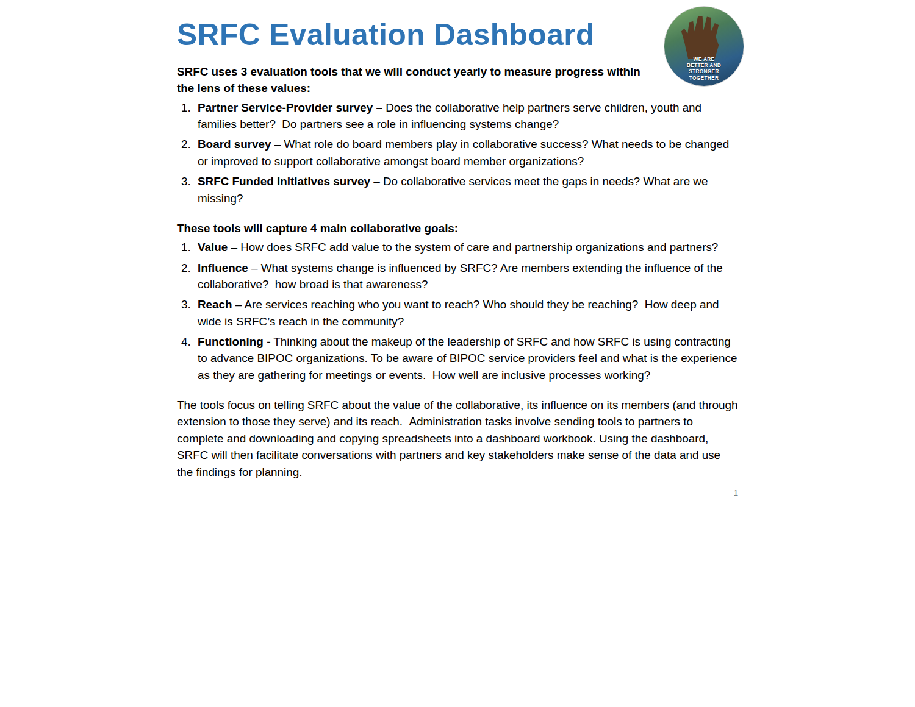WE ARE
BETTER AND
STRONGER
TOGETHER
SRFC Evaluation Dashboard
SRFC uses 3 evaluation tools that we will conduct yearly to measure progress within the lens of these values:
Partner Service-Provider survey – Does the collaborative help partners serve children, youth and families better? Do partners see a role in influencing systems change?
Board survey – What role do board members play in collaborative success? What needs to be changed or improved to support collaborative amongst board member organizations?
SRFC Funded Initiatives survey – Do collaborative services meet the gaps in needs? What are we missing?
These tools will capture 4 main collaborative goals:
Value – How does SRFC add value to the system of care and partnership organizations and partners?
Influence – What systems change is influenced by SRFC? Are members extending the influence of the collaborative? how broad is that awareness?
Reach – Are services reaching who you want to reach? Who should they be reaching? How deep and wide is SRFC’s reach in the community?
Functioning - Thinking about the makeup of the leadership of SRFC and how SRFC is using contracting to advance BIPOC organizations. To be aware of BIPOC service providers feel and what is the experience as they are gathering for meetings or events. How well are inclusive processes working?
The tools focus on telling SRFC about the value of the collaborative, its influence on its members (and through extension to those they serve) and its reach. Administration tasks involve sending tools to partners to complete and downloading and copying spreadsheets into a dashboard workbook. Using the dashboard, SRFC will then facilitate conversations with partners and key stakeholders make sense of the data and use the findings for planning.
1